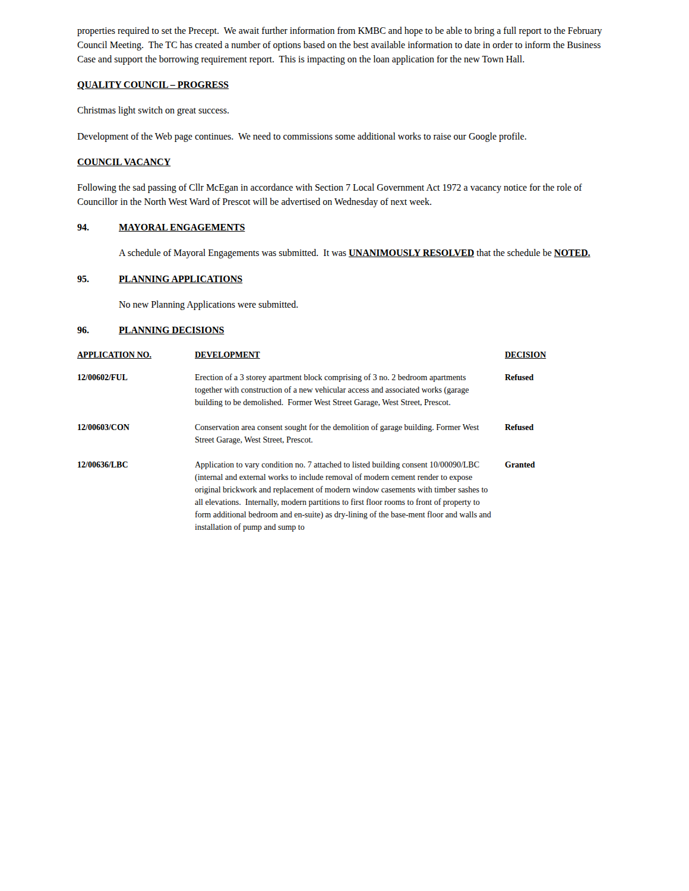properties required to set the Precept. We await further information from KMBC and hope to be able to bring a full report to the February Council Meeting. The TC has created a number of options based on the best available information to date in order to inform the Business Case and support the borrowing requirement report. This is impacting on the loan application for the new Town Hall.
QUALITY COUNCIL – PROGRESS
Christmas light switch on great success.
Development of the Web page continues. We need to commissions some additional works to raise our Google profile.
COUNCIL VACANCY
Following the sad passing of Cllr McEgan in accordance with Section 7 Local Government Act 1972 a vacancy notice for the role of Councillor in the North West Ward of Prescot will be advertised on Wednesday of next week.
94.
MAYORAL ENGAGEMENTS
A schedule of Mayoral Engagements was submitted. It was UNANIMOUSLY RESOLVED that the schedule be NOTED.
95.
PLANNING APPLICATIONS
No new Planning Applications were submitted.
96.
PLANNING DECISIONS
| APPLICATION NO. | DEVELOPMENT | DECISION |
| --- | --- | --- |
| 12/00602/FUL | Erection of a 3 storey apartment block comprising of 3 no. 2 bedroom apartments together with construction of a new vehicular access and associated works (garage building to be demolished. Former West Street Garage, West Street, Prescot. | Refused |
| 12/00603/CON | Conservation area consent sought for the demolition of garage building. Former West Street Garage, West Street, Prescot. | Refused |
| 12/00636/LBC | Application to vary condition no. 7 attached to listed building consent 10/00090/LBC (internal and external works to include removal of modern cement render to expose original brickwork and replacement of modern window casements with timber sashes to all elevations. Internally, modern partitions to first floor rooms to front of property to form additional bedroom and en-suite) as dry-lining of the base-ment floor and walls and installation of pump and sump to | Granted |